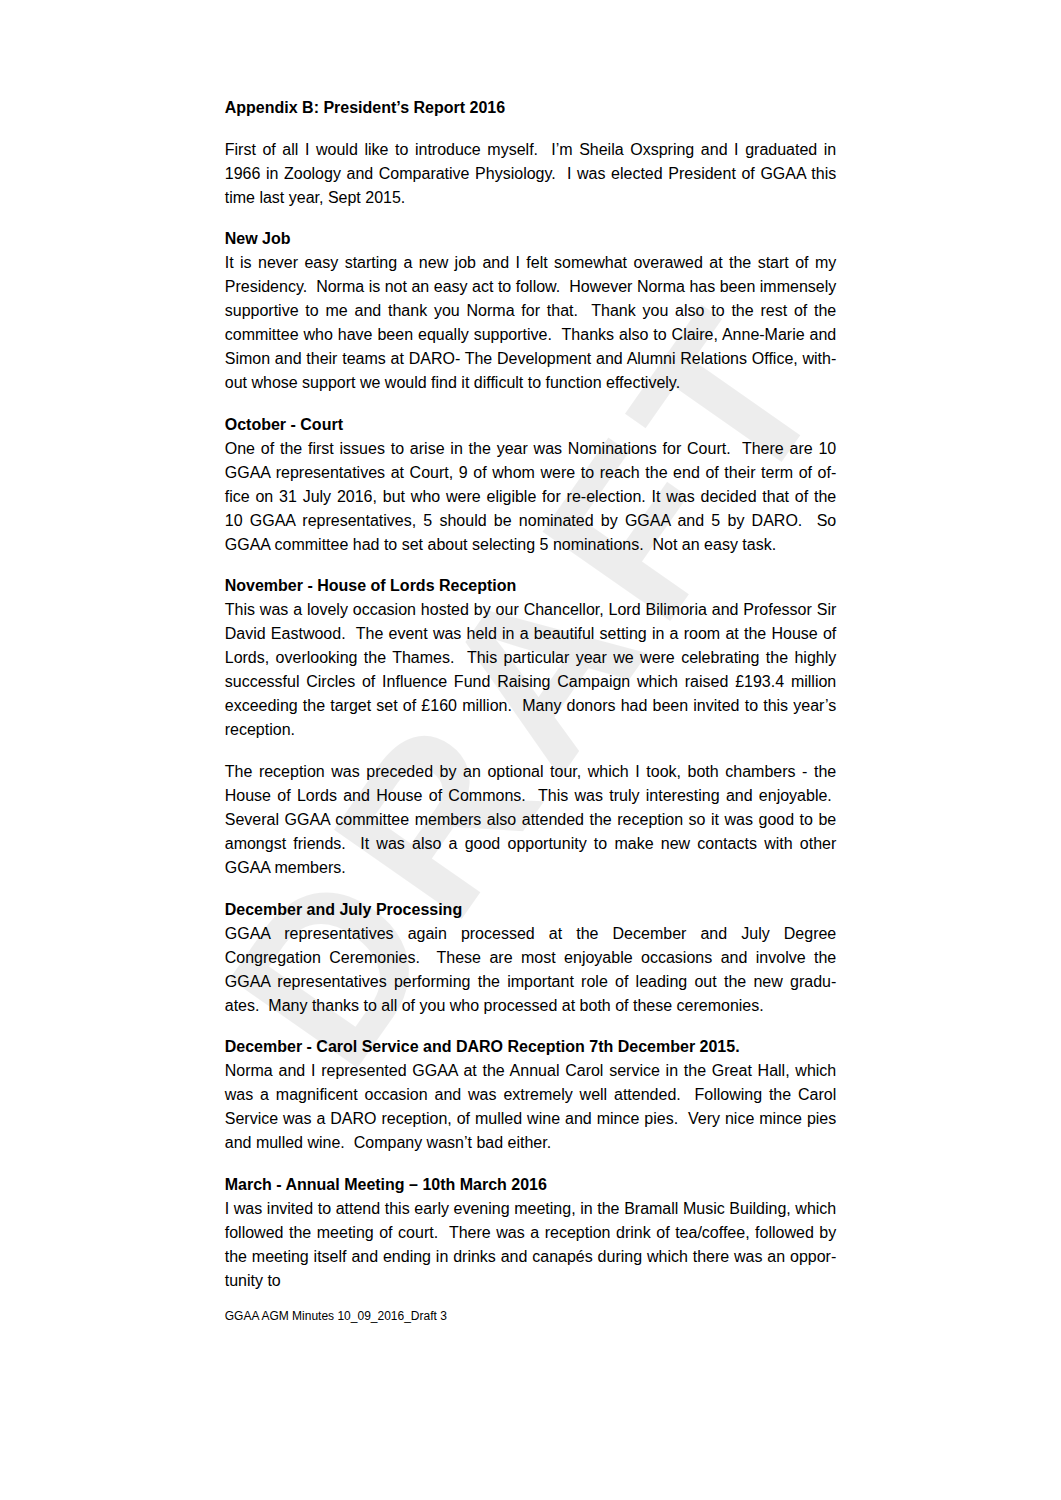DRAFT
Appendix B: President’s Report 2016
First of all I would like to introduce myself. I’m Sheila Oxspring and I graduated in 1966 in Zoology and Comparative Physiology. I was elected President of GGAA this time last year, Sept 2015.
New Job
It is never easy starting a new job and I felt somewhat overawed at the start of my Presidency. Norma is not an easy act to follow. However Norma has been immensely supportive to me and thank you Norma for that. Thank you also to the rest of the committee who have been equally supportive. Thanks also to Claire, Anne-Marie and Simon and their teams at DARO- The Development and Alumni Relations Office, without whose support we would find it difficult to function effectively.
October - Court
One of the first issues to arise in the year was Nominations for Court. There are 10 GGAA representatives at Court, 9 of whom were to reach the end of their term of office on 31 July 2016, but who were eligible for re-election. It was decided that of the 10 GGAA representatives, 5 should be nominated by GGAA and 5 by DARO. So GGAA committee had to set about selecting 5 nominations. Not an easy task.
November - House of Lords Reception
This was a lovely occasion hosted by our Chancellor, Lord Bilimoria and Professor Sir David Eastwood. The event was held in a beautiful setting in a room at the House of Lords, overlooking the Thames. This particular year we were celebrating the highly successful Circles of Influence Fund Raising Campaign which raised £193.4 million exceeding the target set of £160 million. Many donors had been invited to this year’s reception.
The reception was preceded by an optional tour, which I took, both chambers - the House of Lords and House of Commons. This was truly interesting and enjoyable. Several GGAA committee members also attended the reception so it was good to be amongst friends. It was also a good opportunity to make new contacts with other GGAA members.
December and July Processing
GGAA representatives again processed at the December and July Degree Congregation Ceremonies. These are most enjoyable occasions and involve the GGAA representatives performing the important role of leading out the new graduates. Many thanks to all of you who processed at both of these ceremonies.
December - Carol Service and DARO Reception 7th December 2015.
Norma and I represented GGAA at the Annual Carol service in the Great Hall, which was a magnificent occasion and was extremely well attended. Following the Carol Service was a DARO reception, of mulled wine and mince pies. Very nice mince pies and mulled wine. Company wasn’t bad either.
March - Annual Meeting – 10th March 2016
I was invited to attend this early evening meeting, in the Bramall Music Building, which followed the meeting of court. There was a reception drink of tea/coffee, followed by the meeting itself and ending in drinks and canapés during which there was an opportunity to
GGAA AGM Minutes 10_09_2016_Draft 3